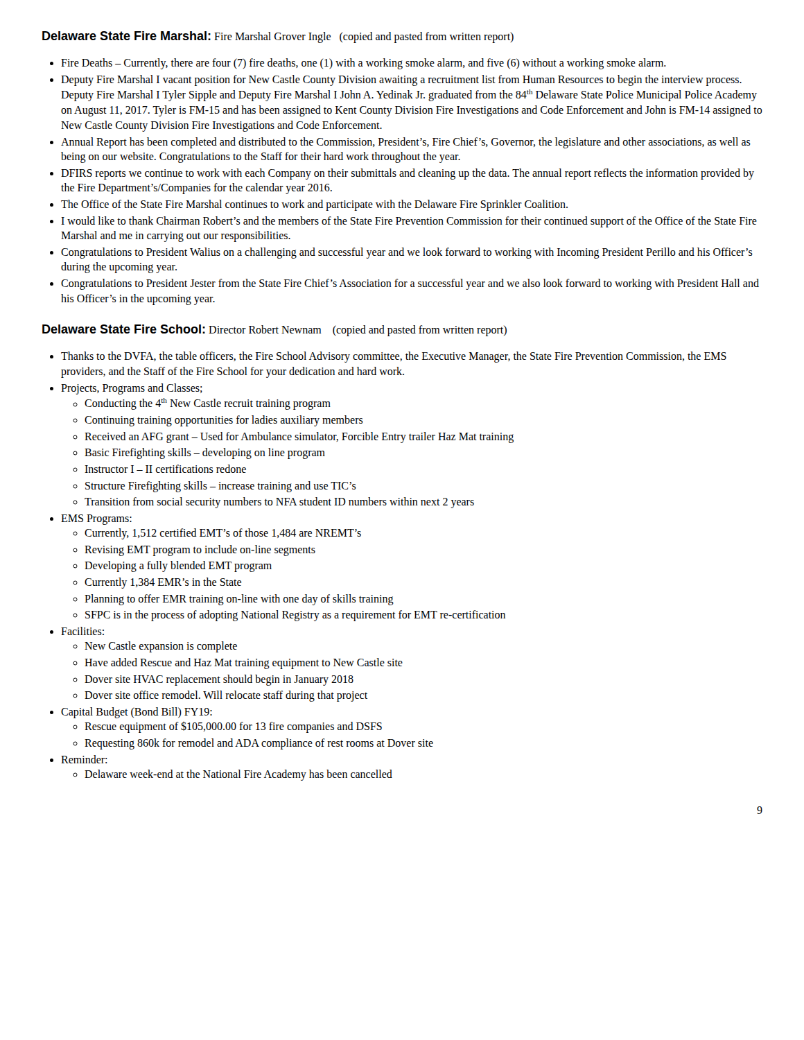Delaware State Fire Marshal:
Fire Marshal Grover Ingle (copied and pasted from written report)
Fire Deaths – Currently, there are four (7) fire deaths, one (1) with a working smoke alarm, and five (6) without a working smoke alarm.
Deputy Fire Marshal I vacant position for New Castle County Division awaiting a recruitment list from Human Resources to begin the interview process. Deputy Fire Marshal I Tyler Sipple and Deputy Fire Marshal I John A. Yedinak Jr. graduated from the 84th Delaware State Police Municipal Police Academy on August 11, 2017. Tyler is FM-15 and has been assigned to Kent County Division Fire Investigations and Code Enforcement and John is FM-14 assigned to New Castle County Division Fire Investigations and Code Enforcement.
Annual Report has been completed and distributed to the Commission, President’s, Fire Chief’s, Governor, the legislature and other associations, as well as being on our website. Congratulations to the Staff for their hard work throughout the year.
DFIRS reports we continue to work with each Company on their submittals and cleaning up the data. The annual report reflects the information provided by the Fire Department’s/Companies for the calendar year 2016.
The Office of the State Fire Marshal continues to work and participate with the Delaware Fire Sprinkler Coalition.
I would like to thank Chairman Robert’s and the members of the State Fire Prevention Commission for their continued support of the Office of the State Fire Marshal and me in carrying out our responsibilities.
Congratulations to President Walius on a challenging and successful year and we look forward to working with Incoming President Perillo and his Officer’s during the upcoming year.
Congratulations to President Jester from the State Fire Chief’s Association for a successful year and we also look forward to working with President Hall and his Officer’s in the upcoming year.
Delaware State Fire School:
Director Robert Newnam (copied and pasted from written report)
Thanks to the DVFA, the table officers, the Fire School Advisory committee, the Executive Manager, the State Fire Prevention Commission, the EMS providers, and the Staff of the Fire School for your dedication and hard work.
Projects, Programs and Classes;
Conducting the 4th New Castle recruit training program
Continuing training opportunities for ladies auxiliary members
Received an AFG grant – Used for Ambulance simulator, Forcible Entry trailer Haz Mat training
Basic Firefighting skills – developing on line program
Instructor I – II certifications redone
Structure Firefighting skills – increase training and use TIC’s
Transition from social security numbers to NFA student ID numbers within next 2 years
EMS Programs:
Currently, 1,512 certified EMT’s of those 1,484 are NREMT’s
Revising EMT program to include on-line segments
Developing a fully blended EMT program
Currently 1,384 EMR’s in the State
Planning to offer EMR training on-line with one day of skills training
SFPC is in the process of adopting National Registry as a requirement for EMT re-certification
Facilities:
New Castle expansion is complete
Have added Rescue and Haz Mat training equipment to New Castle site
Dover site HVAC replacement should begin in January 2018
Dover site office remodel. Will relocate staff during that project
Capital Budget (Bond Bill) FY19:
Rescue equipment of $105,000.00 for 13 fire companies and DSFS
Requesting 860k for remodel and ADA compliance of rest rooms at Dover site
Reminder:
Delaware week-end at the National Fire Academy has been cancelled
9